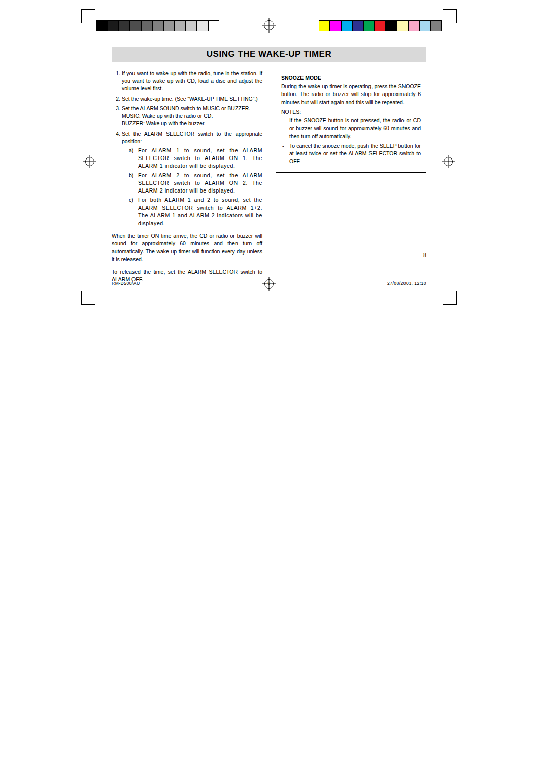USING THE WAKE-UP TIMER
If you want to wake up with the radio, tune in the station. If you want to wake up with CD, load a disc and adjust the volume level first.
Set the wake-up time. (See “WAKE-UP TIME SETTING”.)
Set the ALARM SOUND switch to MUSIC or BUZZER.
MUSIC: Wake up with the radio or CD.
BUZZER: Wake up with the buzzer.
Set the ALARM SELECTOR switch to the appropriate position:
a) For ALARM 1 to sound, set the ALARM SELECTOR switch to ALARM ON 1. The ALARM 1 indicator will be displayed.
b) For ALARM 2 to sound, set the ALARM SELECTOR switch to ALARM ON 2. The ALARM 2 indicator will be displayed.
c) For both ALARM 1 and 2 to sound, set the ALARM SELECTOR switch to ALARM 1+2. The ALARM 1 and ALARM 2 indicators will be displayed.
When the timer ON time arrive, the CD or radio or buzzer will sound for approximately 60 minutes and then turn off automatically. The wake-up timer will function every day unless it is released.
To released the time, set the ALARM SELECTOR switch to ALARM OFF.
SNOOZE MODE
During the wake-up timer is operating, press the SNOOZE button. The radio or buzzer will stop for approximately 6 minutes but will start again and this will be repeated.
NOTES:
If the SNOOZE button is not pressed, the radio or CD or buzzer will sound for approximately 60 minutes and then turn off automatically.
To cancel the snooze mode, push the SLEEP button for at least twice or set the ALARM SELECTOR switch to OFF.
8
RM-D500/AU
8
27/08/2003, 12:10